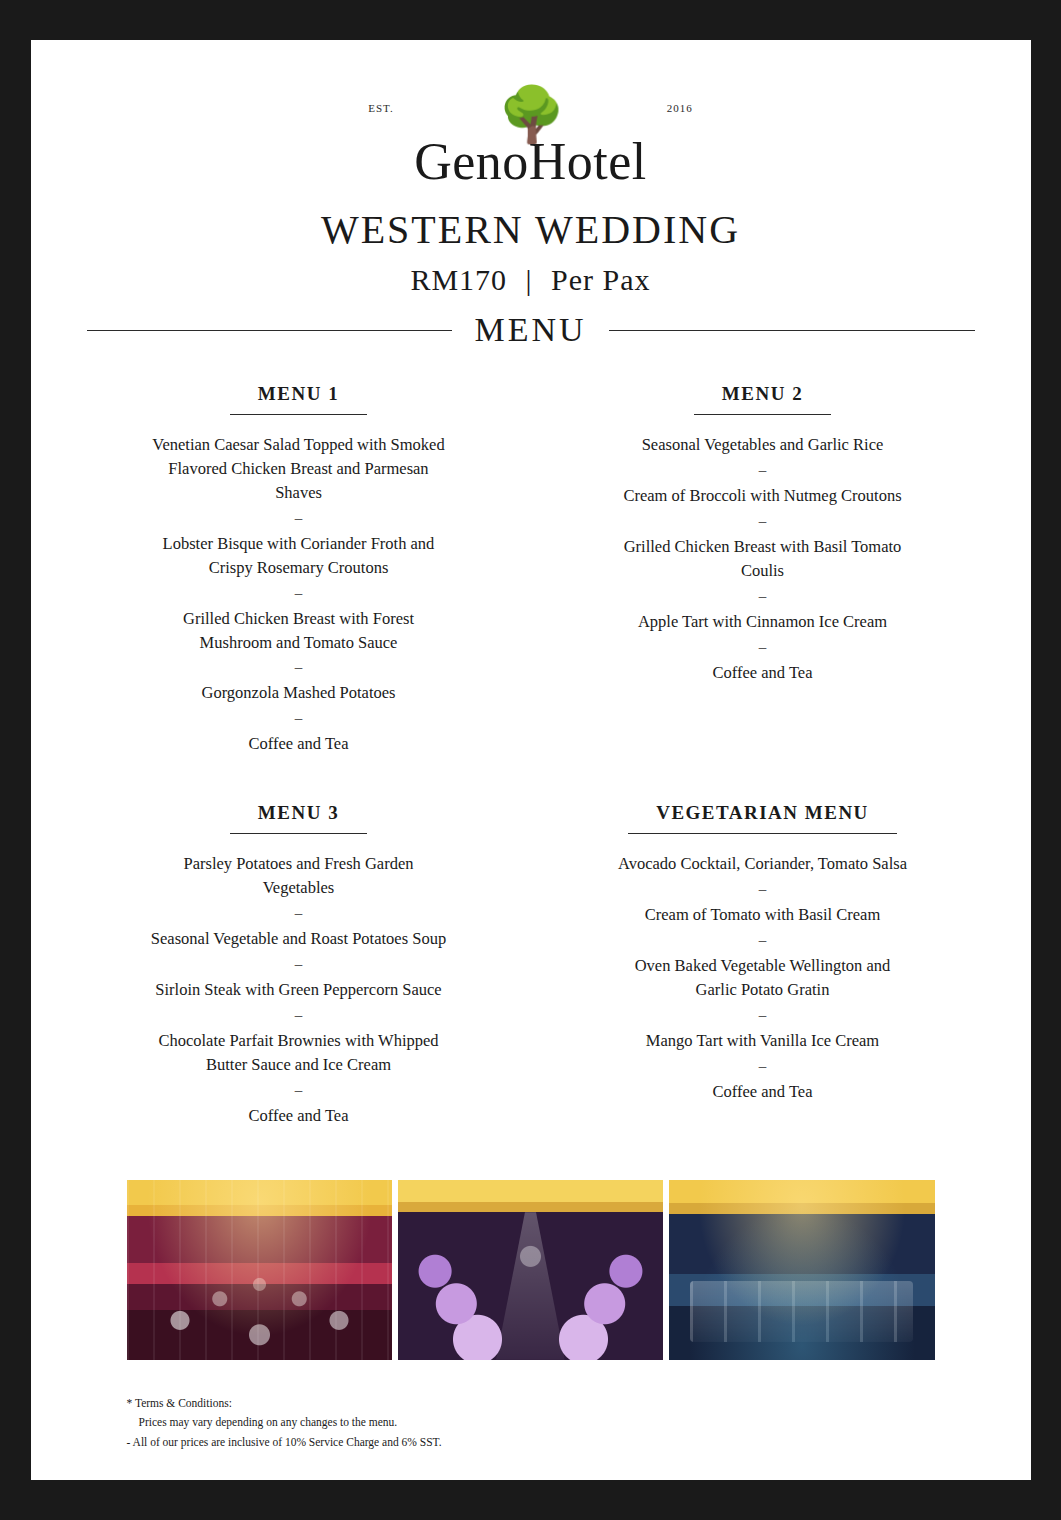EST. 2016
🌳
GenoHotel
WESTERN WEDDING
RM170 | Per Pax
MENU
MENU 1
Venetian Caesar Salad Topped with Smoked Flavored Chicken Breast and Parmesan Shaves
–
Lobster Bisque with Coriander Froth and Crispy Rosemary Croutons
–
Grilled Chicken Breast with Forest Mushroom and Tomato Sauce
–
Gorgonzola Mashed Potatoes
–
Coffee and Tea
MENU 2
Seasonal Vegetables and Garlic Rice
–
Cream of Broccoli with Nutmeg Croutons
–
Grilled Chicken Breast with Basil Tomato Coulis
–
Apple Tart with Cinnamon Ice Cream
–
Coffee and Tea
MENU 3
Parsley Potatoes and Fresh Garden Vegetables
–
Seasonal Vegetable and Roast Potatoes Soup
–
Sirloin Steak with Green Peppercorn Sauce
–
Chocolate Parfait Brownies with Whipped Butter Sauce and Ice Cream
–
Coffee and Tea
VEGETARIAN MENU
Avocado Cocktail, Coriander, Tomato Salsa
–
Cream of Tomato with Basil Cream
–
Oven Baked Vegetable Wellington and Garlic Potato Gratin
–
Mango Tart with Vanilla Ice Cream
–
Coffee and Tea
* Terms & Conditions:
Prices may vary depending on any changes to the menu.
- All of our prices are inclusive of 10% Service Charge and 6% SST.